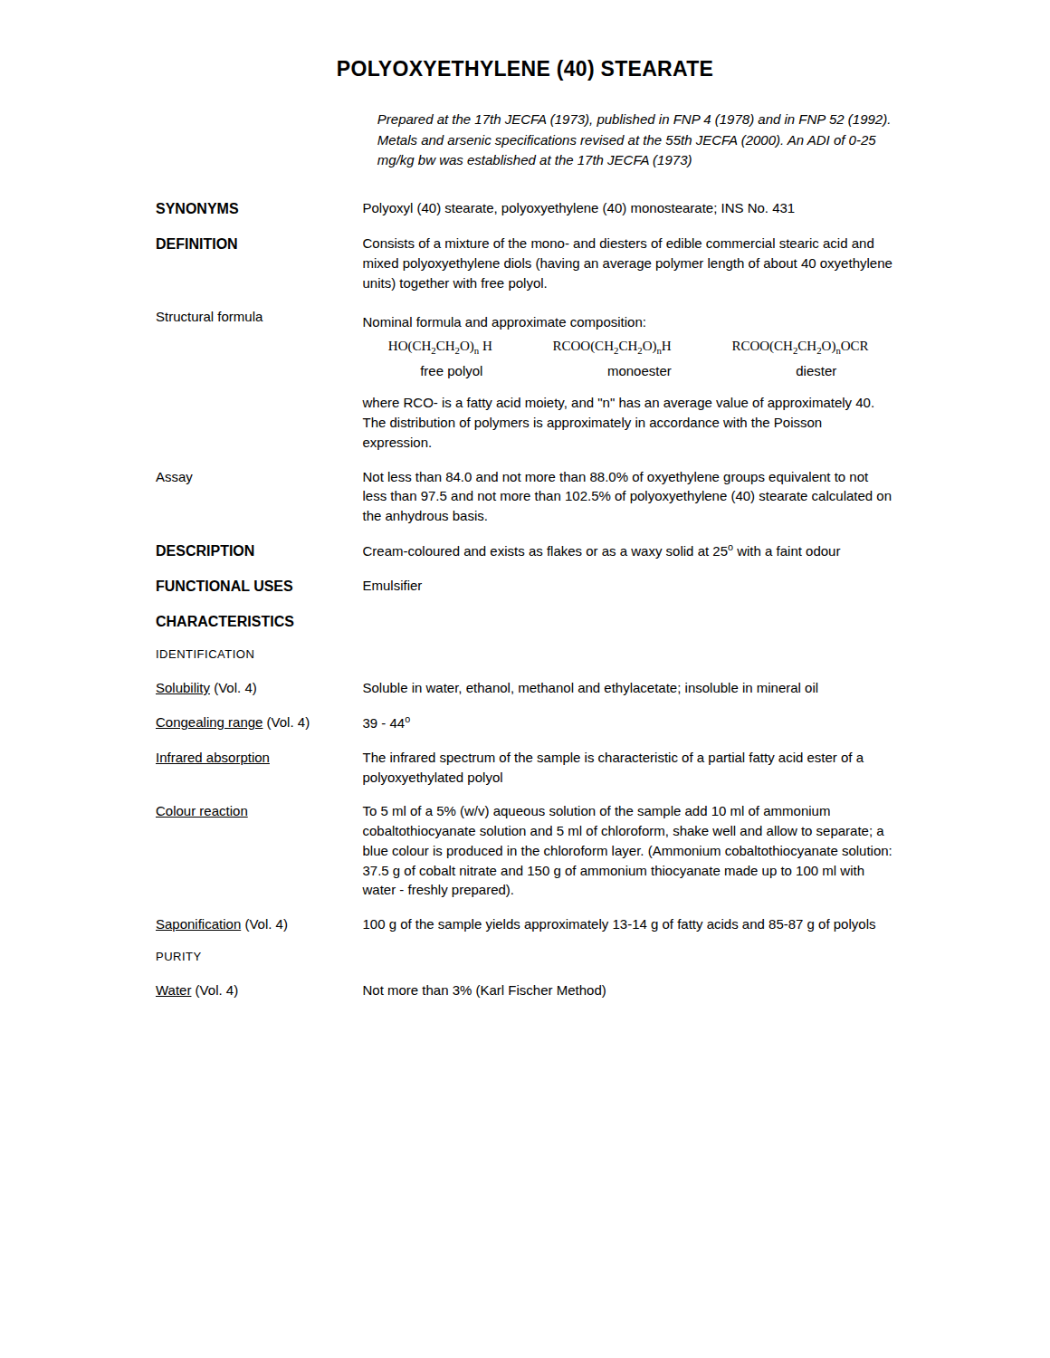POLYOXYETHYLENE (40) STEARATE
Prepared at the 17th JECFA (1973), published in FNP 4 (1978) and in FNP 52 (1992). Metals and arsenic specifications revised at the 55th JECFA (2000). An ADI of 0-25 mg/kg bw was established at the 17th JECFA (1973)
| SYNONYMS | Polyoxyl (40) stearate, polyoxyethylene (40) monostearate; INS No. 431 |
| DEFINITION | Consists of a mixture of the mono- and diesters of edible commercial stearic acid and mixed polyoxyethylene diols (having an average polymer length of about 40 oxyethylene units) together with free polyol. |
| Structural formula | Nominal formula and approximate composition: HO(CH 2 CH 2 O) n H RCOO(CH 2 CH 2 O) n H RCOO(CH 2 CH 2 O) n OCR free polyol monoester diester where RCO- is a fatty acid moiety, and "n" has an average value of approximately 40. The distribution of polymers is approximately in accordance with the Poisson expression. |
| Assay | Not less than 84.0 and not more than 88.0% of oxyethylene groups equivalent to not less than 97.5 and not more than 102.5% of polyoxyethylene (40) stearate calculated on the anhydrous basis. |
| DESCRIPTION | Cream-coloured and exists as flakes or as a waxy solid at 25 o with a faint odour |
| FUNCTIONAL USES | Emulsifier |
| CHARACTERISTICS |
| IDENTIFICATION |
| Solubility (Vol. 4) | Soluble in water, ethanol, methanol and ethylacetate; insoluble in mineral oil |
| Congealing range (Vol. 4) | 39 - 44 o |
| Infrared absorption | The infrared spectrum of the sample is characteristic of a partial fatty acid ester of a polyoxyethylated polyol |
| Colour reaction | To 5 ml of a 5% (w/v) aqueous solution of the sample add 10 ml of ammonium cobaltothiocyanate solution and 5 ml of chloroform, shake well and allow to separate; a blue colour is produced in the chloroform layer. (Ammonium cobaltothiocyanate solution: 37.5 g of cobalt nitrate and 150 g of ammonium thiocyanate made up to 100 ml with water - freshly prepared). |
| Saponification (Vol. 4) | 100 g of the sample yields approximately 13-14 g of fatty acids and 85-87 g of polyols |
| PURITY |
| Water (Vol. 4) | Not more than 3% (Karl Fischer Method) |